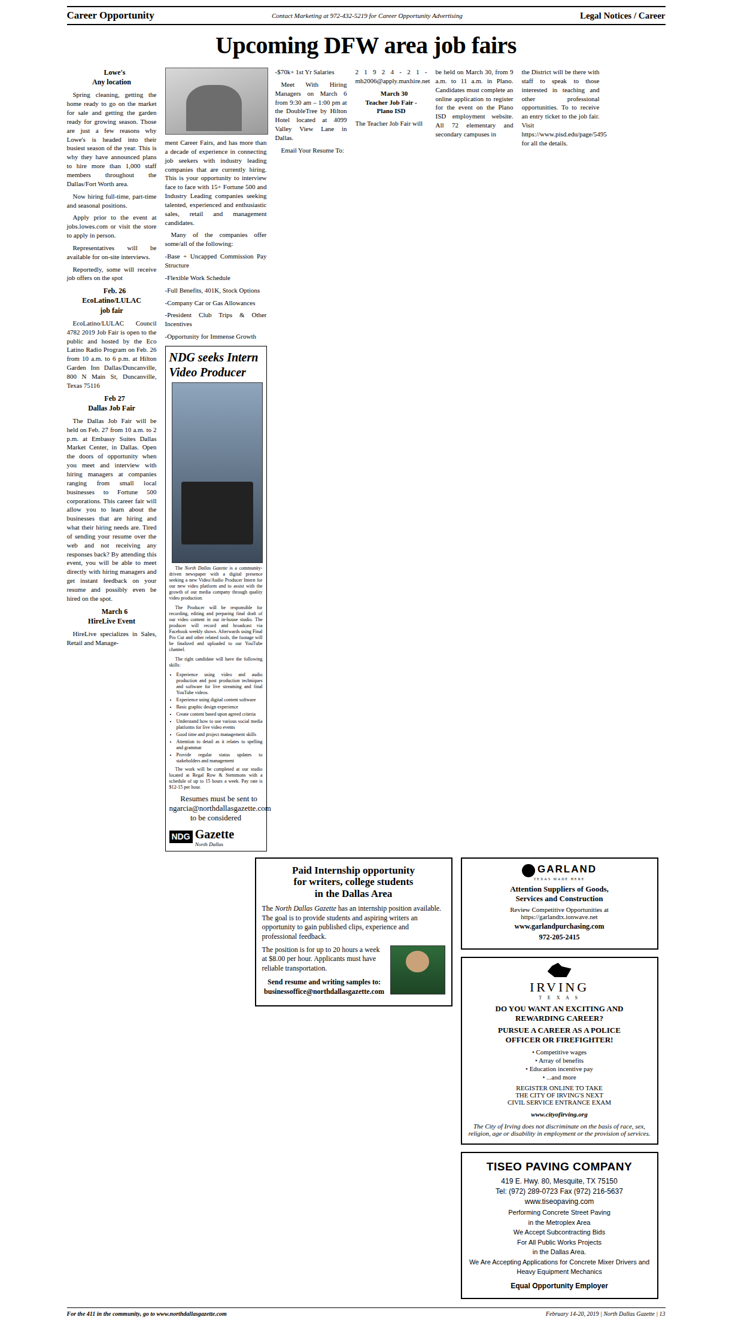Career Opportunity
Contact Marketing at 972-432-5219 for Career Opportunity Advertising
Legal Notices / Career
Upcoming DFW area job fairs
Lowe's
Any location
Spring cleaning, getting the home ready to go on the market for sale and getting the garden ready for growing season. Those are just a few reasons why Lowe's is headed into their busiest season of the year. This is why they have announced plans to hire more than 1,000 staff members throughout the Dallas/Fort Worth area.
Now hiring full-time, part-time and seasonal positions.
Apply prior to the event at jobs.lowes.com or visit the store to apply in person.
Representatives will be available for on-site interviews.
Reportedly, some will receive job offers on the spot
Feb. 26
EcoLatino/LULAC
job fair
EcoLatino/LULAC Council 4782 2019 Job Fair is open to the public and hosted by the Eco Latino Radio Program on Feb. 26 from 10 a.m. to 6 p.m. at Hilton Garden Inn Dallas/Duncanville, 800 N Main St, Duncanville, Texas 75116
Feb 27
Dallas Job Fair
The Dallas Job Fair will be held on Feb. 27 from 10 a.m. to 2 p.m. at Embassy Suites Dallas Market Center, in Dallas. Open the doors of opportunity when you meet and interview with hiring managers at companies ranging from small local businesses to Fortune 500 corporations. This career fair will allow you to learn about the businesses that are hiring and what their hiring needs are. Tired of sending your resume over the web and not receiving any responses back? By attending this event, you will be able to meet directly with hiring managers and get instant feedback on your resume and possibly even be hired on the spot.
March 6
HireLive Event
HireLive specializes in Sales, Retail and Manage-
ment Career Fairs, and has more than a decade of experience in connecting job seekers with industry leading companies that are currently hiring. This is your opportunity to interview face to face with 15+ Fortune 500 and Industry Leading companies seeking talented, experienced and enthusiastic sales, retail and management candidates.
Many of the companies offer some/all of the following:
-Base + Uncapped Commission Pay Structure
-Flexible Work Schedule
-Full Benefits, 401K, Stock Options
-Company Car or Gas Allowances
-President Club Trips & Other Incentives
-Opportunity for Immense Growth
NDG seeks Intern Video Producer
The North Dallas Gazette is a community-driven newspaper with a digital presence seeking a new Video/Audio Producer Intern for our new video platform and to assist with the growth of our media company through quality video production.
The Producer will be responsible for recording, editing and preparing final draft of our video content in our in-house studio. The producer will record and broadcast via Facebook weekly shows. Afterwards using Final Pro Cut and other related tools, the footage will be finalized and uploaded to our YouTube channel.
The right candidate will have the following skills:
Experience using video and audio production and post production techniques and software for live streaming and final YouTube videos.
Experience using digital content software
Basic graphic design experience
Create content based upon agreed criteria
Understand how to use various social media platforms for live video events
Good time and project management skills
Attention to detail as it relates to spelling and grammar
Provide regular status updates to stakeholders and management
The work will be completed at our studio located at Regal Row & Stemmons with a schedule of up to 15 hours a week. Pay rate is $12-15 per hour.
Resumes must be sent to
ngarcia@northdallasgazette.com
to be considered
NDG
GazetteNorth Dallas
-$70k+ 1st Yr Salaries
Meet With Hiring Managers on March 6 from 9:30 am – 1:00 pm at the DoubleTree by Hilton Hotel located at 4099 Valley View Lane in Dallas.
Email Your Resume To:
2 1 9 2 4 - 2 1 - mh2006@apply.maxhire.net
March 30
Teacher Job Fair -
Plano ISD
The Teacher Job Fair will
be held on March 30, from 9 a.m. to 11 a.m. in Plano. Candidates must complete an online application to register for the event on the Plano ISD employment website. All 72 elementary and secondary campuses in
the District will be there with staff to speak to those interested in teaching and other professional opportunities. To to receive an entry ticket to the job fair. Visit https://www.pisd.edu/page/5495 for all the details.
Paid Internship opportunity
for writers, college students
in the Dallas Area
The North Dallas Gazette has an internship position available. The goal is to provide students and aspiring writers an opportunity to gain published clips, experience and professional feedback.
The position is for up to 20 hours a week at $8.00 per hour. Applicants must have reliable transportation.
Send resume and writing samples to:
businessoffice@northdallasgazette.com
GARLAND
TEXAS MADE HERE
Attention Suppliers of Goods,
Services and Construction
Review Competitive Opportunities at
https://garlandtx.ionwave.net
www.garlandpurchasing.com
972-205-2415
IRVING
T E X A S
DO YOU WANT AN EXCITING AND
REWARDING CAREER?
PURSUE A CAREER AS A POLICE
OFFICER OR FIREFIGHTER!
• Competitive wages
• Array of benefits
• Education incentive pay
• ...and more
REGISTER ONLINE TO TAKE
THE CITY OF IRVING'S NEXT
CIVIL SERVICE ENTRANCE EXAM
www.cityofirving.org
The City of Irving does not discriminate on the basis of race, sex, religion, age or disability in employment or the provision of services.
TISEO PAVING COMPANY
419 E. Hwy. 80, Mesquite, TX 75150
Tel: (972) 289-0723 Fax (972) 216-5637
www.tiseopaving.com
Performing Concrete Street Paving
in the Metroplex Area
We Accept Subcontracting Bids
For All Public Works Projects
in the Dallas Area.
We Are Accepting Applications for Concrete Mixer Drivers and Heavy Equipment Mechanics
Equal Opportunity Employer
For the 411 in the community, go to www.northdallasgazette.com
February 14-20, 2019 | North Dallas Gazette | 13